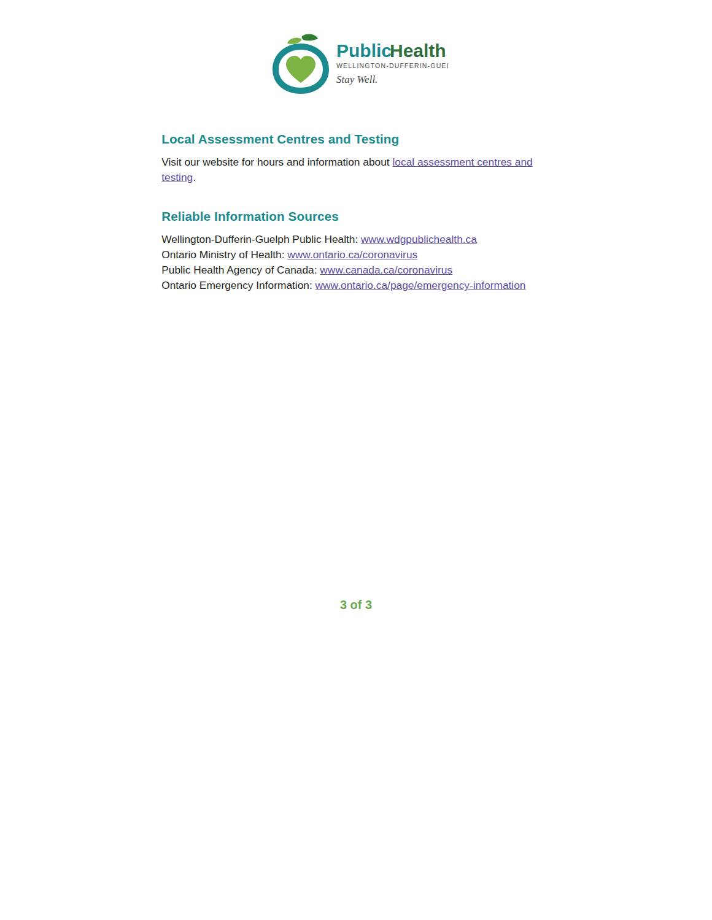Public Health WELLINGTON-DUFFERIN-GUELPH Stay Well.
Local Assessment Centres and Testing
Visit our website for hours and information about local assessment centres and testing.
Reliable Information Sources
Wellington-Dufferin-Guelph Public Health: www.wdgpublichealth.ca
Ontario Ministry of Health: www.ontario.ca/coronavirus
Public Health Agency of Canada: www.canada.ca/coronavirus
Ontario Emergency Information: www.ontario.ca/page/emergency-information
3 of 3